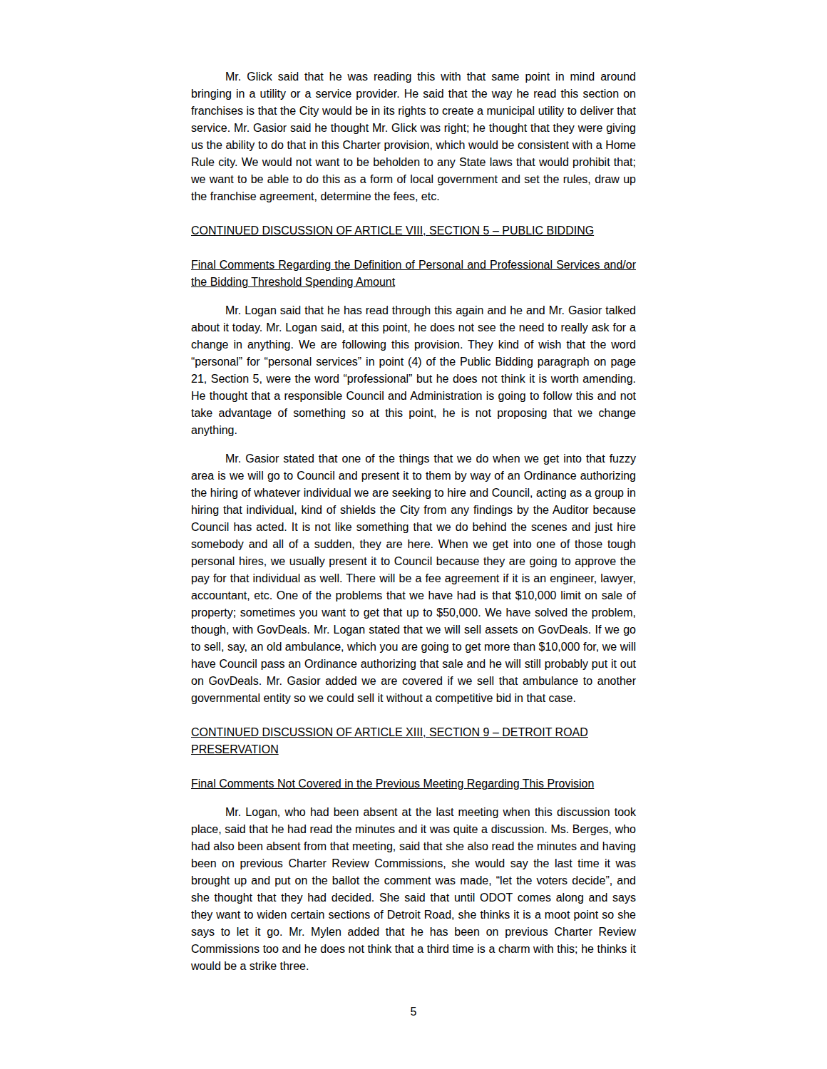Mr. Glick said that he was reading this with that same point in mind around bringing in a utility or a service provider. He said that the way he read this section on franchises is that the City would be in its rights to create a municipal utility to deliver that service. Mr. Gasior said he thought Mr. Glick was right; he thought that they were giving us the ability to do that in this Charter provision, which would be consistent with a Home Rule city. We would not want to be beholden to any State laws that would prohibit that; we want to be able to do this as a form of local government and set the rules, draw up the franchise agreement, determine the fees, etc.
CONTINUED DISCUSSION OF ARTICLE VIII, SECTION 5 – PUBLIC BIDDING
Final Comments Regarding the Definition of Personal and Professional Services and/or the Bidding Threshold Spending Amount
Mr. Logan said that he has read through this again and he and Mr. Gasior talked about it today. Mr. Logan said, at this point, he does not see the need to really ask for a change in anything. We are following this provision. They kind of wish that the word “personal” for “personal services” in point (4) of the Public Bidding paragraph on page 21, Section 5, were the word “professional” but he does not think it is worth amending. He thought that a responsible Council and Administration is going to follow this and not take advantage of something so at this point, he is not proposing that we change anything.
Mr. Gasior stated that one of the things that we do when we get into that fuzzy area is we will go to Council and present it to them by way of an Ordinance authorizing the hiring of whatever individual we are seeking to hire and Council, acting as a group in hiring that individual, kind of shields the City from any findings by the Auditor because Council has acted. It is not like something that we do behind the scenes and just hire somebody and all of a sudden, they are here. When we get into one of those tough personal hires, we usually present it to Council because they are going to approve the pay for that individual as well. There will be a fee agreement if it is an engineer, lawyer, accountant, etc. One of the problems that we have had is that $10,000 limit on sale of property; sometimes you want to get that up to $50,000. We have solved the problem, though, with GovDeals. Mr. Logan stated that we will sell assets on GovDeals. If we go to sell, say, an old ambulance, which you are going to get more than $10,000 for, we will have Council pass an Ordinance authorizing that sale and he will still probably put it out on GovDeals. Mr. Gasior added we are covered if we sell that ambulance to another governmental entity so we could sell it without a competitive bid in that case.
CONTINUED DISCUSSION OF ARTICLE XIII, SECTION 9 – DETROIT ROAD PRESERVATION
Final Comments Not Covered in the Previous Meeting Regarding This Provision
Mr. Logan, who had been absent at the last meeting when this discussion took place, said that he had read the minutes and it was quite a discussion. Ms. Berges, who had also been absent from that meeting, said that she also read the minutes and having been on previous Charter Review Commissions, she would say the last time it was brought up and put on the ballot the comment was made, “let the voters decide”, and she thought that they had decided. She said that until ODOT comes along and says they want to widen certain sections of Detroit Road, she thinks it is a moot point so she says to let it go. Mr. Mylen added that he has been on previous Charter Review Commissions too and he does not think that a third time is a charm with this; he thinks it would be a strike three.
5